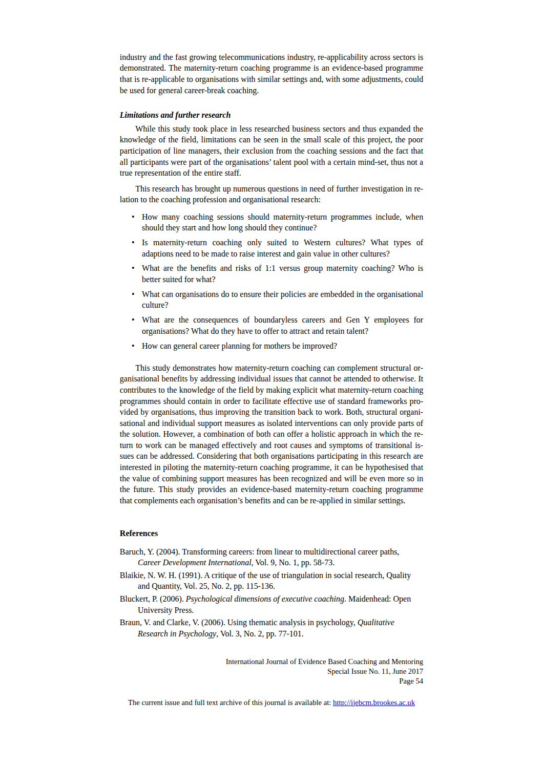industry and the fast growing telecommunications industry, re-applicability across sectors is demonstrated. The maternity-return coaching programme is an evidence-based programme that is re-applicable to organisations with similar settings and, with some adjustments, could be used for general career-break coaching.
Limitations and further research
While this study took place in less researched business sectors and thus expanded the knowledge of the field, limitations can be seen in the small scale of this project, the poor participation of line managers, their exclusion from the coaching sessions and the fact that all participants were part of the organisations’ talent pool with a certain mind-set, thus not a true representation of the entire staff.
This research has brought up numerous questions in need of further investigation in relation to the coaching profession and organisational research:
How many coaching sessions should maternity-return programmes include, when should they start and how long should they continue?
Is maternity-return coaching only suited to Western cultures? What types of adaptions need to be made to raise interest and gain value in other cultures?
What are the benefits and risks of 1:1 versus group maternity coaching? Who is better suited for what?
What can organisations do to ensure their policies are embedded in the organisational culture?
What are the consequences of boundaryless careers and Gen Y employees for organisations? What do they have to offer to attract and retain talent?
How can general career planning for mothers be improved?
This study demonstrates how maternity-return coaching can complement structural organisational benefits by addressing individual issues that cannot be attended to otherwise. It contributes to the knowledge of the field by making explicit what maternity-return coaching programmes should contain in order to facilitate effective use of standard frameworks provided by organisations, thus improving the transition back to work. Both, structural organisational and individual support measures as isolated interventions can only provide parts of the solution. However, a combination of both can offer a holistic approach in which the return to work can be managed effectively and root causes and symptoms of transitional issues can be addressed. Considering that both organisations participating in this research are interested in piloting the maternity-return coaching programme, it can be hypothesised that the value of combining support measures has been recognized and will be even more so in the future. This study provides an evidence-based maternity-return coaching programme that complements each organisation’s benefits and can be re-applied in similar settings.
References
Baruch, Y. (2004). Transforming careers: from linear to multidirectional career paths, Career Development International, Vol. 9, No. 1, pp. 58-73.
Blaikie, N. W. H. (1991). A critique of the use of triangulation in social research, Quality and Quantity, Vol. 25, No. 2, pp. 115-136.
Bluckert, P. (2006). Psychological dimensions of executive coaching. Maidenhead: Open University Press.
Braun, V. and Clarke, V. (2006). Using thematic analysis in psychology, Qualitative Research in Psychology, Vol. 3, No. 2, pp. 77-101.
International Journal of Evidence Based Coaching and Mentoring
Special Issue No. 11, June 2017
Page 54
The current issue and full text archive of this journal is available at: http://ijebcm.brookes.ac.uk